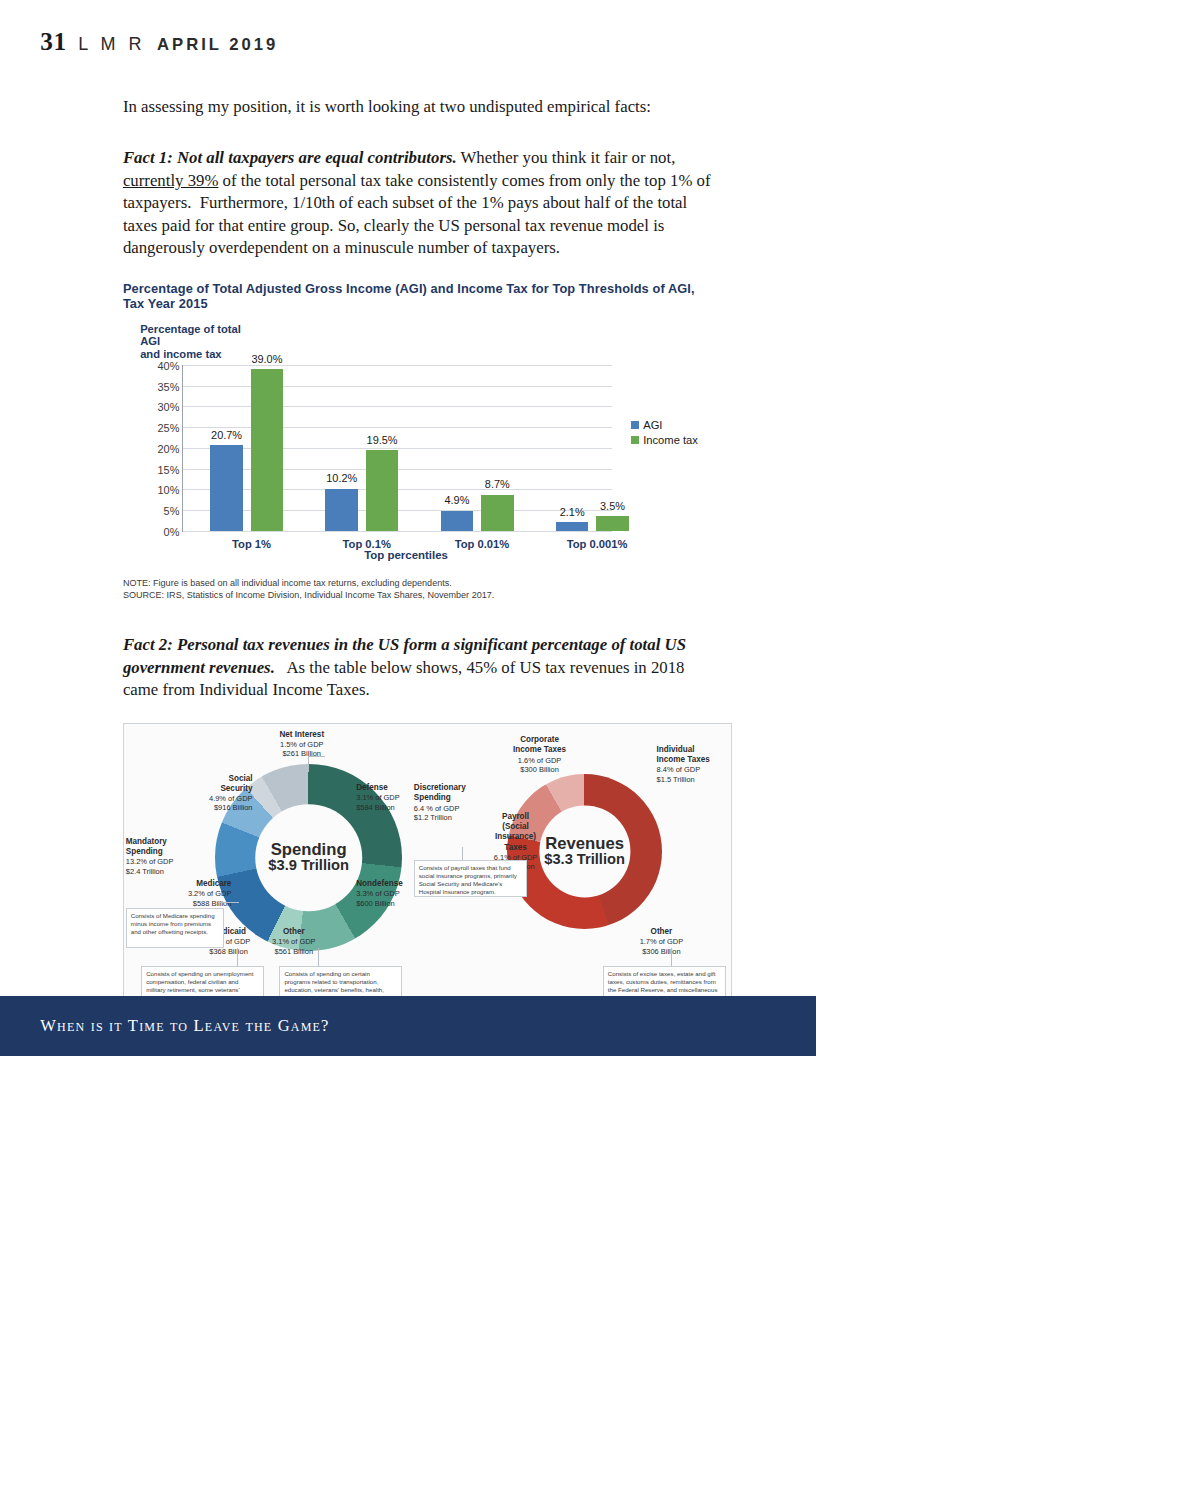31 L M R APRIL 2019
In assessing my position, it is worth looking at two undisputed empirical facts:
Fact 1: Not all taxpayers are equal contributors. Whether you think it fair or not, currently 39% of the total personal tax take consistently comes from only the top 1% of taxpayers. Furthermore, 1/10th of each subset of the 1% pays about half of the total taxes paid for that entire group. So, clearly the US personal tax revenue model is dangerously overdependent on a minuscule number of taxpayers.
Percentage of Total Adjusted Gross Income (AGI) and Income Tax for Top Thresholds of AGI, Tax Year 2015
Percentage of total AGI
and income tax
AGI
Income tax
40%
35%
30%
25%
20%
15%
10%
5%
0%
20.7%
39.0%
Top 1%
10.2%
19.5%
Top 0.1%
4.9%
8.7%
Top 0.01%
2.1%
3.5%
Top 0.001%
Top percentiles
NOTE: Figure is based on all individual income tax returns, excluding dependents.
SOURCE: IRS, Statistics of Income Division, Individual Income Tax Shares, November 2017.
Fact 2: Personal tax revenues in the US form a significant percentage of total US government revenues. As the table below shows, 45% of US tax revenues in 2018 came from Individual Income Taxes.
Spending
$3.9 Trillion
Revenues
$3.3 Trillion
Net Interest
1.5% of GDP
$261 Billion
Social
Security
4.9% of GDP
$916 Billion
Mandatory
Spending
13.2% of GDP
$2.4 Trillion
Medicare
3.2% of GDP
$588 Billion
Medicaid
2.0% of GDP
$368 Billion
Other
3.1% of GDP
$561 Billion
Defense
3.1% of GDP
$584 Billion
Nondefense
3.3% of GDP
$600 Billion
Discretionary
Spending
6.4 % of GDP
$1.2 Trillion
Corporate
Income Taxes
1.6% of GDP
$300 Billion
Individual
Income Taxes
8.4% of GDP
$1.5 Trillion
Payroll
(Social Insurance)
Taxes
6.1% of GDP
$1.1 Trillion
Other
1.7% of GDP
$306 Billion
Consists of Medicare spending minus income from premiums and other offsetting receipts.
Consists of spending on unemployment compensation, federal civilian and military retirement, some veterans' benefits, the earned income tax credit, the Supplemental Nutrition Assistance Program, and other mandatory programs, minus income from offsetting receipts.
Consists of spending on certain programs related to transportation, education, veterans' benefits, health, housing assistance, and other activities.
Consists of payroll taxes that fund social insurance programs, primarily Social Security and Medicare's Hospital Insurance program.
Consists of excise taxes, estate and gift taxes, customs duties, remittances from the Federal Reserve, and miscellaneous fees and fines.
Source: United States federal budget
When is it Time to Leave the Game?